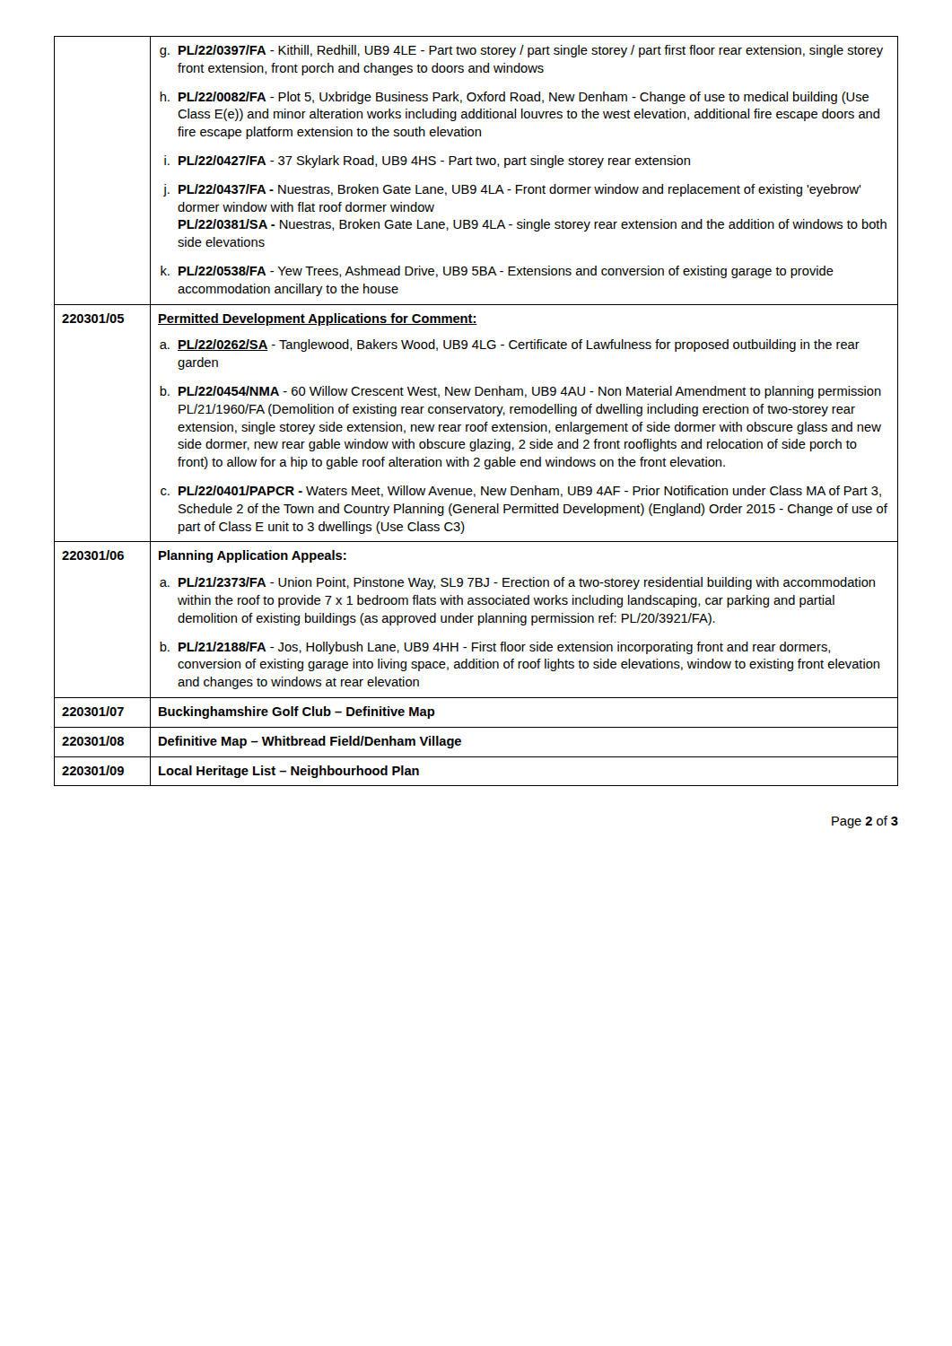| | PL/22/0397/FA - Kithill, Redhill, UB9 4LE - Part two storey / part single storey / part first floor rear extension, single storey front extension, front porch and changes to doors and windows PL/22/0082/FA - Plot 5, Uxbridge Business Park, Oxford Road, New Denham - Change of use to medical building (Use Class E(e)) and minor alteration works including additional louvres to the west elevation, additional fire escape doors and fire escape platform extension to the south elevation PL/22/0427/FA - 37 Skylark Road, UB9 4HS - Part two, part single storey rear extension PL/22/0437/FA - Nuestras, Broken Gate Lane, UB9 4LA - Front dormer window and replacement of existing 'eyebrow' dormer window with flat roof dormer window PL/22/0381/SA - Nuestras, Broken Gate Lane, UB9 4LA - single storey rear extension and the addition of windows to both side elevations PL/22/0538/FA - Yew Trees, Ashmead Drive, UB9 5BA - Extensions and conversion of existing garage to provide accommodation ancillary to the house |
| 220301/05 | Permitted Development Applications for Comment: PL/22/0262/SA - Tanglewood, Bakers Wood, UB9 4LG - Certificate of Lawfulness for proposed outbuilding in the rear garden PL/22/0454/NMA - 60 Willow Crescent West, New Denham, UB9 4AU - Non Material Amendment to planning permission PL/21/1960/FA (Demolition of existing rear conservatory, remodelling of dwelling including erection of two-storey rear extension, single storey side extension, new rear roof extension, enlargement of side dormer with obscure glass and new side dormer, new rear gable window with obscure glazing, 2 side and 2 front rooflights and relocation of side porch to front) to allow for a hip to gable roof alteration with 2 gable end windows on the front elevation. PL/22/0401/PAPCR - Waters Meet, Willow Avenue, New Denham, UB9 4AF - Prior Notification under Class MA of Part 3, Schedule 2 of the Town and Country Planning (General Permitted Development) (England) Order 2015 - Change of use of part of Class E unit to 3 dwellings (Use Class C3) |
| 220301/06 | Planning Application Appeals: PL/21/2373/FA - Union Point, Pinstone Way, SL9 7BJ - Erection of a two-storey residential building with accommodation within the roof to provide 7 x 1 bedroom flats with associated works including landscaping, car parking and partial demolition of existing buildings (as approved under planning permission ref: PL/20/3921/FA). PL/21/2188/FA - Jos, Hollybush Lane, UB9 4HH - First floor side extension incorporating front and rear dormers, conversion of existing garage into living space, addition of roof lights to side elevations, window to existing front elevation and changes to windows at rear elevation |
| 220301/07 | Buckinghamshire Golf Club – Definitive Map |
| 220301/08 | Definitive Map – Whitbread Field/Denham Village |
| 220301/09 | Local Heritage List – Neighbourhood Plan |
Page 2 of 3